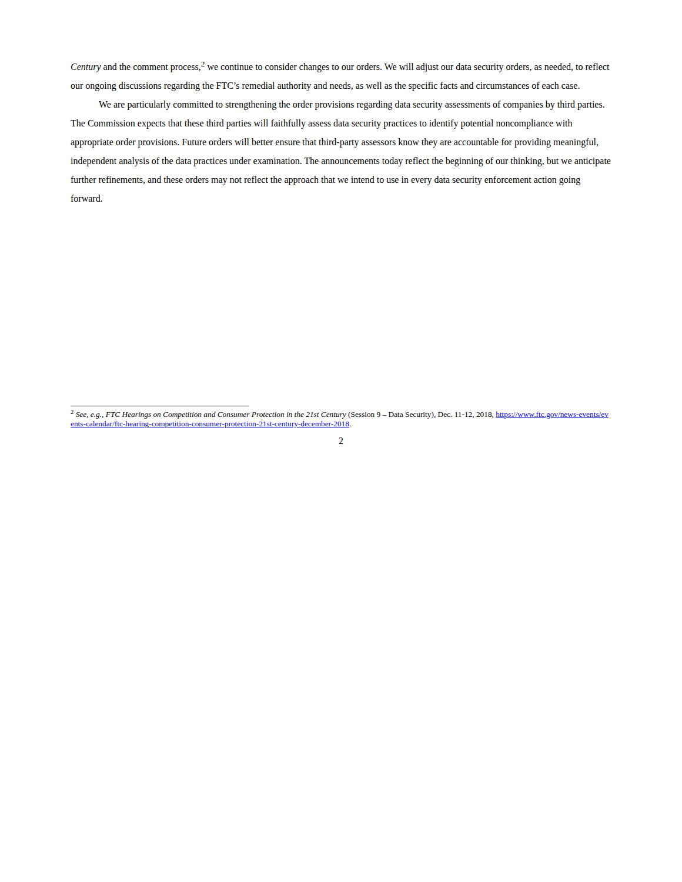Century and the comment process,2 we continue to consider changes to our orders. We will adjust our data security orders, as needed, to reflect our ongoing discussions regarding the FTC’s remedial authority and needs, as well as the specific facts and circumstances of each case.
We are particularly committed to strengthening the order provisions regarding data security assessments of companies by third parties. The Commission expects that these third parties will faithfully assess data security practices to identify potential noncompliance with appropriate order provisions. Future orders will better ensure that third-party assessors know they are accountable for providing meaningful, independent analysis of the data practices under examination. The announcements today reflect the beginning of our thinking, but we anticipate further refinements, and these orders may not reflect the approach that we intend to use in every data security enforcement action going forward.
2 See, e.g., FTC Hearings on Competition and Consumer Protection in the 21st Century (Session 9 – Data Security), Dec. 11-12, 2018, https://www.ftc.gov/news-events/events-calendar/ftc-hearing-competition-consumer-protection-21st-century-december-2018.
2